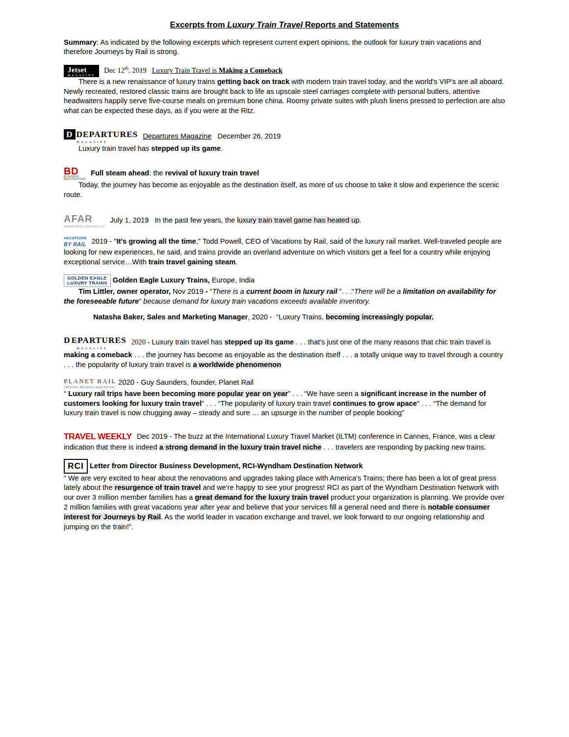Excerpts from Luxury Train Travel Reports and Statements
Summary: As indicated by the following excerpts which represent current expert opinions, the outlook for luxury train vacations and therefore Journeys by Rail is strong.
JetsetMAGAZINE Dec 12th, 2019 Luxury Train Travel is Making a Comeback
There is a new renaissance of luxury trains getting back on track with modern train travel today, and the world's VIP's are all aboard. Newly recreated, restored classic trains are brought back to life as upscale steel carriages complete with personal butlers, attentive headwaiters happily serve five-course meals on premium bone china. Roomy private suites with plush linens pressed to perfection are also what can be expected these days, as if you were at the Ritz.
DDEPARTURESMAGAZINE Departures Magazine December 26, 2019
Luxury train travel has stepped up its game.
BDBUSINESS
DESTINATIONS Full steam ahead: the revival of luxury train travel
Today, the journey has become as enjoyable as the destination itself, as more of us choose to take it slow and experience the scenic route.
AFARWHERE TRAVEL CAN TAKE YOU July 1, 2019 In the past few years, the luxury train travel game has heated up.
VACATIONSBY RAIL 2019 - "It's growing all the time," Todd Powell, CEO of Vacations by Rail, said of the luxury rail market. Well-traveled people are looking for new experiences, he said, and trains provide an overland adventure on which visitors get a feel for a country while enjoying exceptional service…With train travel gaining steam.
GOLDEN EAGLE
LUXURY TRAINS Golden Eagle Luxury Trains, Europe, India
Tim Littler, owner operator, Nov 2019 - “There is a current boom in luxury rail ”. . .“There will be a limitation on availability for the foreseeable future” because demand for luxury train vacations exceeds available inventory.
Natasha Baker, Sales and Marketing Manager, 2020 - “Luxury Trains, becoming increasingly popular.
DEPARTURESMAGAZINE 2020 - Luxury train travel has stepped up its game . . . that's just one of the many reasons that chic train travel is making a comeback . . . the journey has become as enjoyable as the destination itself . . . a totally unique way to travel through a country . . . the popularity of luxury train travel is a worldwide phenomenon
PLANET RAILCREATING HOLIDAYS AROUND YOU 2020 - Guy Saunders, founder, Planet Rail
“ Luxury rail trips have been becoming more popular year on year” . . . “We have seen a significant increase in the number of customers looking for luxury train travel” . . . “The popularity of luxury train travel continues to grow apace” . . . “The demand for luxury train travel is now chugging away – steady and sure … an upsurge in the number of people booking”
TRAVEL WEEKLY Dec 2019 - The buzz at the International Luxury Travel Market (ILTM) conference in Cannes, France, was a clear indication that there is indeed a strong demand in the luxury train travel niche . . . travelers are responding by packing new trains.
RCI Letter from Director Business Development, RCI-Wyndham Destination Network
“ We are very excited to hear about the renovations and upgrades taking place with America's Trains; there has been a lot of great press lately about the resurgence of train travel and we're happy to see your progress! RCI as part of the Wyndham Destination Network with our over 3 million member families has a great demand for the luxury train travel product your organization is planning. We provide over 2 million families with great vacations year after year and believe that your services fill a general need and there is notable consumer interest for Journeys by Rail. As the world leader in vacation exchange and travel, we look forward to our ongoing relationship and jumping on the train!”.